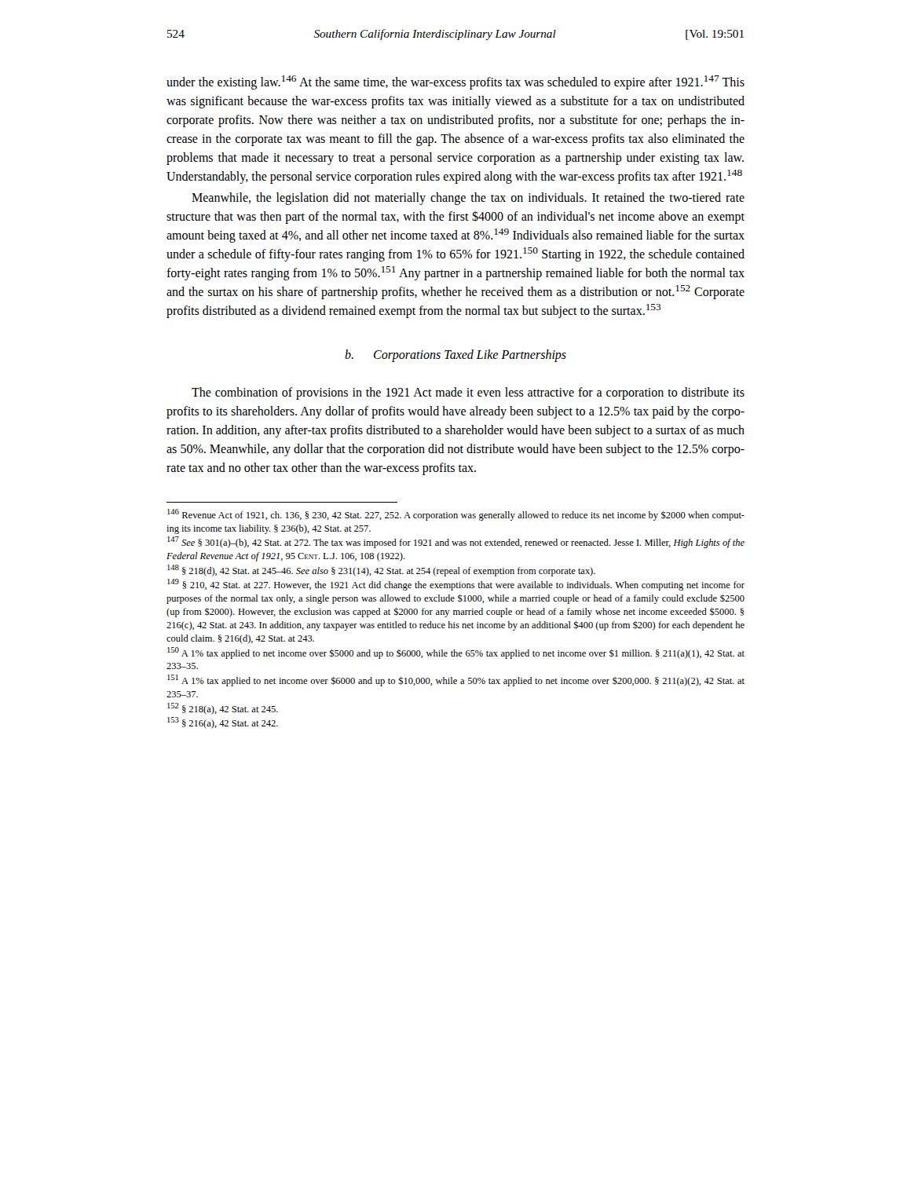524 Southern California Interdisciplinary Law Journal [Vol. 19:501
under the existing law.146 At the same time, the war-excess profits tax was scheduled to expire after 1921.147 This was significant because the war-excess profits tax was initially viewed as a substitute for a tax on undistributed corporate profits. Now there was neither a tax on undistributed profits, nor a substitute for one; perhaps the increase in the corporate tax was meant to fill the gap. The absence of a war-excess profits tax also eliminated the problems that made it necessary to treat a personal service corporation as a partnership under existing tax law. Understandably, the personal service corporation rules expired along with the war-excess profits tax after 1921.148
Meanwhile, the legislation did not materially change the tax on individuals. It retained the two-tiered rate structure that was then part of the normal tax, with the first $4000 of an individual's net income above an exempt amount being taxed at 4%, and all other net income taxed at 8%.149 Individuals also remained liable for the surtax under a schedule of fifty-four rates ranging from 1% to 65% for 1921.150 Starting in 1922, the schedule contained forty-eight rates ranging from 1% to 50%.151 Any partner in a partnership remained liable for both the normal tax and the surtax on his share of partnership profits, whether he received them as a distribution or not.152 Corporate profits distributed as a dividend remained exempt from the normal tax but subject to the surtax.153
b. Corporations Taxed Like Partnerships
The combination of provisions in the 1921 Act made it even less attractive for a corporation to distribute its profits to its shareholders. Any dollar of profits would have already been subject to a 12.5% tax paid by the corporation. In addition, any after-tax profits distributed to a shareholder would have been subject to a surtax of as much as 50%. Meanwhile, any dollar that the corporation did not distribute would have been subject to the 12.5% corporate tax and no other tax other than the war-excess profits tax.
146 Revenue Act of 1921, ch. 136, § 230, 42 Stat. 227, 252. A corporation was generally allowed to reduce its net income by $2000 when computing its income tax liability. § 236(b), 42 Stat. at 257.
147 See § 301(a)–(b), 42 Stat. at 272. The tax was imposed for 1921 and was not extended, renewed or reenacted. Jesse I. Miller, High Lights of the Federal Revenue Act of 1921, 95 Cent. L.J. 106, 108 (1922).
148 § 218(d), 42 Stat. at 245–46. See also § 231(14), 42 Stat. at 254 (repeal of exemption from corporate tax).
149 § 210, 42 Stat. at 227. However, the 1921 Act did change the exemptions that were available to individuals. When computing net income for purposes of the normal tax only, a single person was allowed to exclude $1000, while a married couple or head of a family could exclude $2500 (up from $2000). However, the exclusion was capped at $2000 for any married couple or head of a family whose net income exceeded $5000. § 216(c), 42 Stat. at 243. In addition, any taxpayer was entitled to reduce his net income by an additional $400 (up from $200) for each dependent he could claim. § 216(d), 42 Stat. at 243.
150 A 1% tax applied to net income over $5000 and up to $6000, while the 65% tax applied to net income over $1 million. § 211(a)(1), 42 Stat. at 233–35.
151 A 1% tax applied to net income over $6000 and up to $10,000, while a 50% tax applied to net income over $200,000. § 211(a)(2), 42 Stat. at 235–37.
152 § 218(a), 42 Stat. at 245.
153 § 216(a), 42 Stat. at 242.